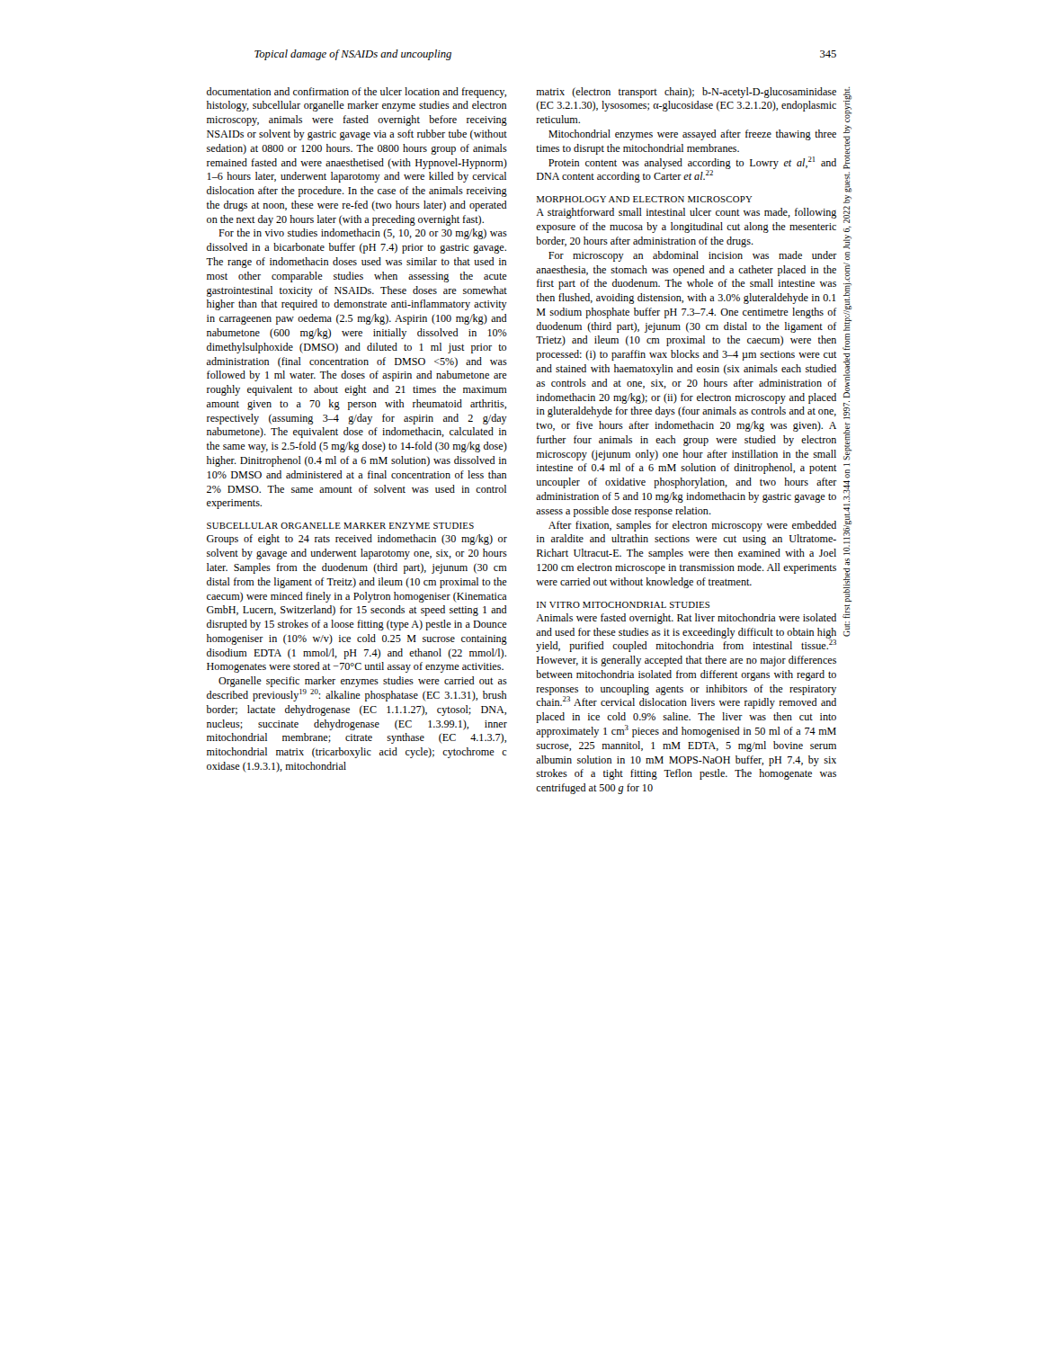Topical damage of NSAIDs and uncoupling
345
Gut: first published as 10.1136/gut.41.3.344 on 1 September 1997. Downloaded from http://gut.bmj.com/ on July 6, 2022 by guest. Protected by copyright.
documentation and confirmation of the ulcer location and frequency, histology, subcellular organelle marker enzyme studies and electron microscopy, animals were fasted overnight before receiving NSAIDs or solvent by gastric gavage via a soft rubber tube (without sedation) at 0800 or 1200 hours. The 0800 hours group of animals remained fasted and were anaesthetised (with Hypnovel-Hypnorm) 1–6 hours later, underwent laparotomy and were killed by cervical dislocation after the procedure. In the case of the animals receiving the drugs at noon, these were re-fed (two hours later) and operated on the next day 20 hours later (with a preceding overnight fast).
For the in vivo studies indomethacin (5, 10, 20 or 30 mg/kg) was dissolved in a bicarbonate buffer (pH 7.4) prior to gastric gavage. The range of indomethacin doses used was similar to that used in most other comparable studies when assessing the acute gastrointestinal toxicity of NSAIDs. These doses are somewhat higher than that required to demonstrate anti-inflammatory activity in carrageenen paw oedema (2.5 mg/kg). Aspirin (100 mg/kg) and nabumetone (600 mg/kg) were initially dissolved in 10% dimethylsulphoxide (DMSO) and diluted to 1 ml just prior to administration (final concentration of DMSO <5%) and was followed by 1 ml water. The doses of aspirin and nabumetone are roughly equivalent to about eight and 21 times the maximum amount given to a 70 kg person with rheumatoid arthritis, respectively (assuming 3–4 g/day for aspirin and 2 g/day nabumetone). The equivalent dose of indomethacin, calculated in the same way, is 2.5-fold (5 mg/kg dose) to 14-fold (30 mg/kg dose) higher. Dinitrophenol (0.4 ml of a 6 mM solution) was dissolved in 10% DMSO and administered at a final concentration of less than 2% DMSO. The same amount of solvent was used in control experiments.
Subcellular organelle marker enzyme studies
Groups of eight to 24 rats received indomethacin (30 mg/kg) or solvent by gavage and underwent laparotomy one, six, or 20 hours later. Samples from the duodenum (third part), jejunum (30 cm distal from the ligament of Treitz) and ileum (10 cm proximal to the caecum) were minced finely in a Polytron homogeniser (Kinematica GmbH, Lucern, Switzerland) for 15 seconds at speed setting 1 and disrupted by 15 strokes of a loose fitting (type A) pestle in a Dounce homogeniser in (10% w/v) ice cold 0.25 M sucrose containing disodium EDTA (1 mmol/l, pH 7.4) and ethanol (22 mmol/l). Homogenates were stored at −70°C until assay of enzyme activities.
Organelle specific marker enzymes studies were carried out as described previously19 20: alkaline phosphatase (EC 3.1.31), brush border; lactate dehydrogenase (EC 1.1.1.27), cytosol; DNA, nucleus; succinate dehydrogenase (EC 1.3.99.1), inner mitochondrial membrane; citrate synthase (EC 4.1.3.7), mitochondrial matrix (tricarboxylic acid cycle); cytochrome c oxidase (1.9.3.1), mitochondrial
matrix (electron transport chain); b-N-acetyl-D-glucosaminidase (EC 3.2.1.30), lysosomes; α-glucosidase (EC 3.2.1.20), endoplasmic reticulum.
Mitochondrial enzymes were assayed after freeze thawing three times to disrupt the mitochondrial membranes.
Protein content was analysed according to Lowry et al,21 and DNA content according to Carter et al.22
Morphology and electron microscopy
A straightforward small intestinal ulcer count was made, following exposure of the mucosa by a longitudinal cut along the mesenteric border, 20 hours after administration of the drugs.
For microscopy an abdominal incision was made under anaesthesia, the stomach was opened and a catheter placed in the first part of the duodenum. The whole of the small intestine was then flushed, avoiding distension, with a 3.0% gluteraldehyde in 0.1 M sodium phosphate buffer pH 7.3–7.4. One centimetre lengths of duodenum (third part), jejunum (30 cm distal to the ligament of Trietz) and ileum (10 cm proximal to the caecum) were then processed: (i) to paraffin wax blocks and 3–4 µm sections were cut and stained with haematoxylin and eosin (six animals each studied as controls and at one, six, or 20 hours after administration of indomethacin 20 mg/kg); or (ii) for electron microscopy and placed in gluteraldehyde for three days (four animals as controls and at one, two, or five hours after indomethacin 20 mg/kg was given). A further four animals in each group were studied by electron microscopy (jejunum only) one hour after instillation in the small intestine of 0.4 ml of a 6 mM solution of dinitrophenol, a potent uncoupler of oxidative phosphorylation, and two hours after administration of 5 and 10 mg/kg indomethacin by gastric gavage to assess a possible dose response relation.
After fixation, samples for electron microscopy were embedded in araldite and ultrathin sections were cut using an Ultratome-Richart Ultracut-E. The samples were then examined with a Joel 1200 cm electron microscope in transmission mode. All experiments were carried out without knowledge of treatment.
In vitro mitochondrial studies
Animals were fasted overnight. Rat liver mitochondria were isolated and used for these studies as it is exceedingly difficult to obtain high yield, purified coupled mitochondria from intestinal tissue.23 However, it is generally accepted that there are no major differences between mitochondria isolated from different organs with regard to responses to uncoupling agents or inhibitors of the respiratory chain.23 After cervical dislocation livers were rapidly removed and placed in ice cold 0.9% saline. The liver was then cut into approximately 1 cm3 pieces and homogenised in 50 ml of a 74 mM sucrose, 225 mannitol, 1 mM EDTA, 5 mg/ml bovine serum albumin solution in 10 mM MOPS-NaOH buffer, pH 7.4, by six strokes of a tight fitting Teflon pestle. The homogenate was centrifuged at 500 g for 10